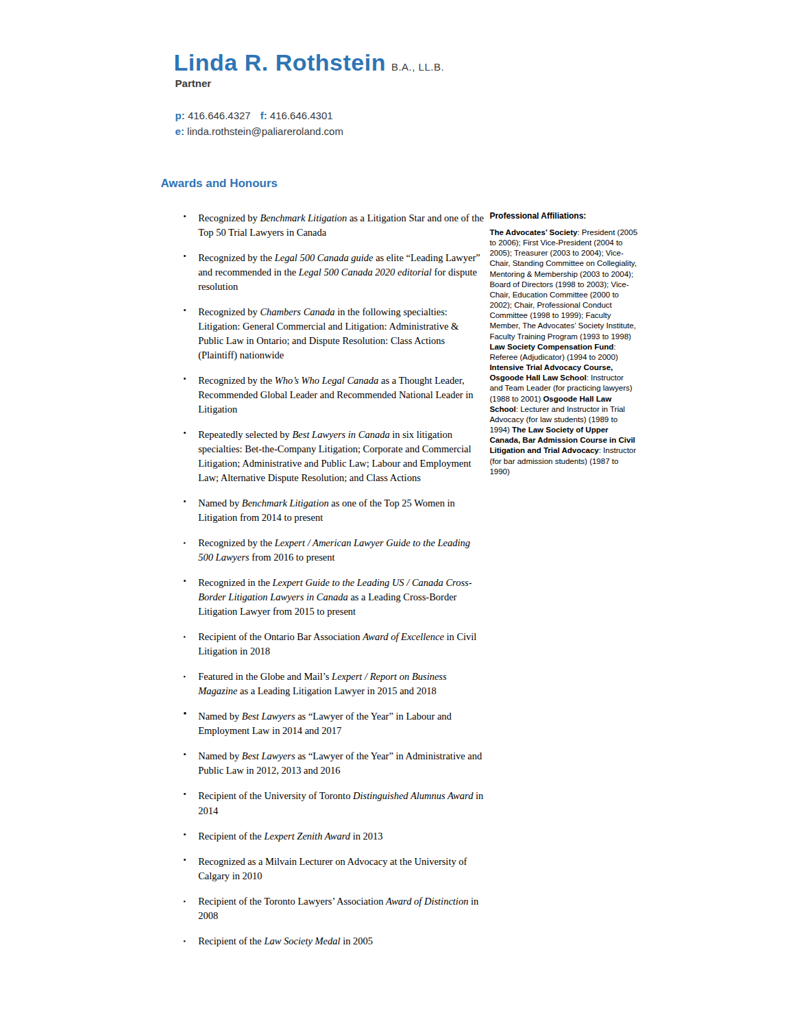Linda R. Rothstein
B.A., LL.B.
Partner
p: 416.646.4327 f: 416.646.4301
e: linda.rothstein@paliareroland.com
Awards and Honours
Professional Affiliations:
The Advocates’ Society: President (2005 to 2006); First Vice-President (2004 to 2005); Treasurer (2003 to 2004); Vice-Chair, Standing Committee on Collegiality, Mentoring & Membership (2003 to 2004); Board of Directors (1998 to 2003); Vice-Chair, Education Committee (2000 to 2002); Chair, Professional Conduct Committee (1998 to 1999); Faculty Member, The Advocates’ Society Institute, Faculty Training Program (1993 to 1998) Law Society Compensation Fund: Referee (Adjudicator) (1994 to 2000) Intensive Trial Advocacy Course, Osgoode Hall Law School: Instructor and Team Leader (for practicing lawyers) (1988 to 2001) Osgoode Hall Law School: Lecturer and Instructor in Trial Advocacy (for law students) (1989 to 1994) The Law Society of Upper Canada, Bar Admission Course in Civil Litigation and Trial Advocacy: Instructor (for bar admission students) (1987 to 1990)
Recognized by Benchmark Litigation as a Litigation Star and one of the Top 50 Trial Lawyers in Canada
Recognized by the Legal 500 Canada guide as elite “Leading Lawyer” and recommended in the Legal 500 Canada 2020 editorial for dispute resolution
Recognized by Chambers Canada in the following specialties: Litigation: General Commercial and Litigation: Administrative & Public Law in Ontario; and Dispute Resolution: Class Actions (Plaintiff) nationwide
Recognized by the Who’s Who Legal Canada as a Thought Leader, Recommended Global Leader and Recommended National Leader in Litigation
Repeatedly selected by Best Lawyers in Canada in six litigation specialties: Bet-the-Company Litigation; Corporate and Commercial Litigation; Administrative and Public Law; Labour and Employment Law; Alternative Dispute Resolution; and Class Actions
Named by Benchmark Litigation as one of the Top 25 Women in Litigation from 2014 to present
Recognized by the Lexpert / American Lawyer Guide to the Leading 500 Lawyers from 2016 to present
Recognized in the Lexpert Guide to the Leading US / Canada Cross-Border Litigation Lawyers in Canada as a Leading Cross-Border Litigation Lawyer from 2015 to present
Recipient of the Ontario Bar Association Award of Excellence in Civil Litigation in 2018
Featured in the Globe and Mail’s Lexpert / Report on Business Magazine as a Leading Litigation Lawyer in 2015 and 2018
Named by Best Lawyers as “Lawyer of the Year” in Labour and Employment Law in 2014 and 2017
Named by Best Lawyers as “Lawyer of the Year” in Administrative and Public Law in 2012, 2013 and 2016
Recipient of the University of Toronto Distinguished Alumnus Award in 2014
Recipient of the Lexpert Zenith Award in 2013
Recognized as a Milvain Lecturer on Advocacy at the University of Calgary in 2010
Recipient of the Toronto Lawyers’ Association Award of Distinction in 2008
Recipient of the Law Society Medal in 2005